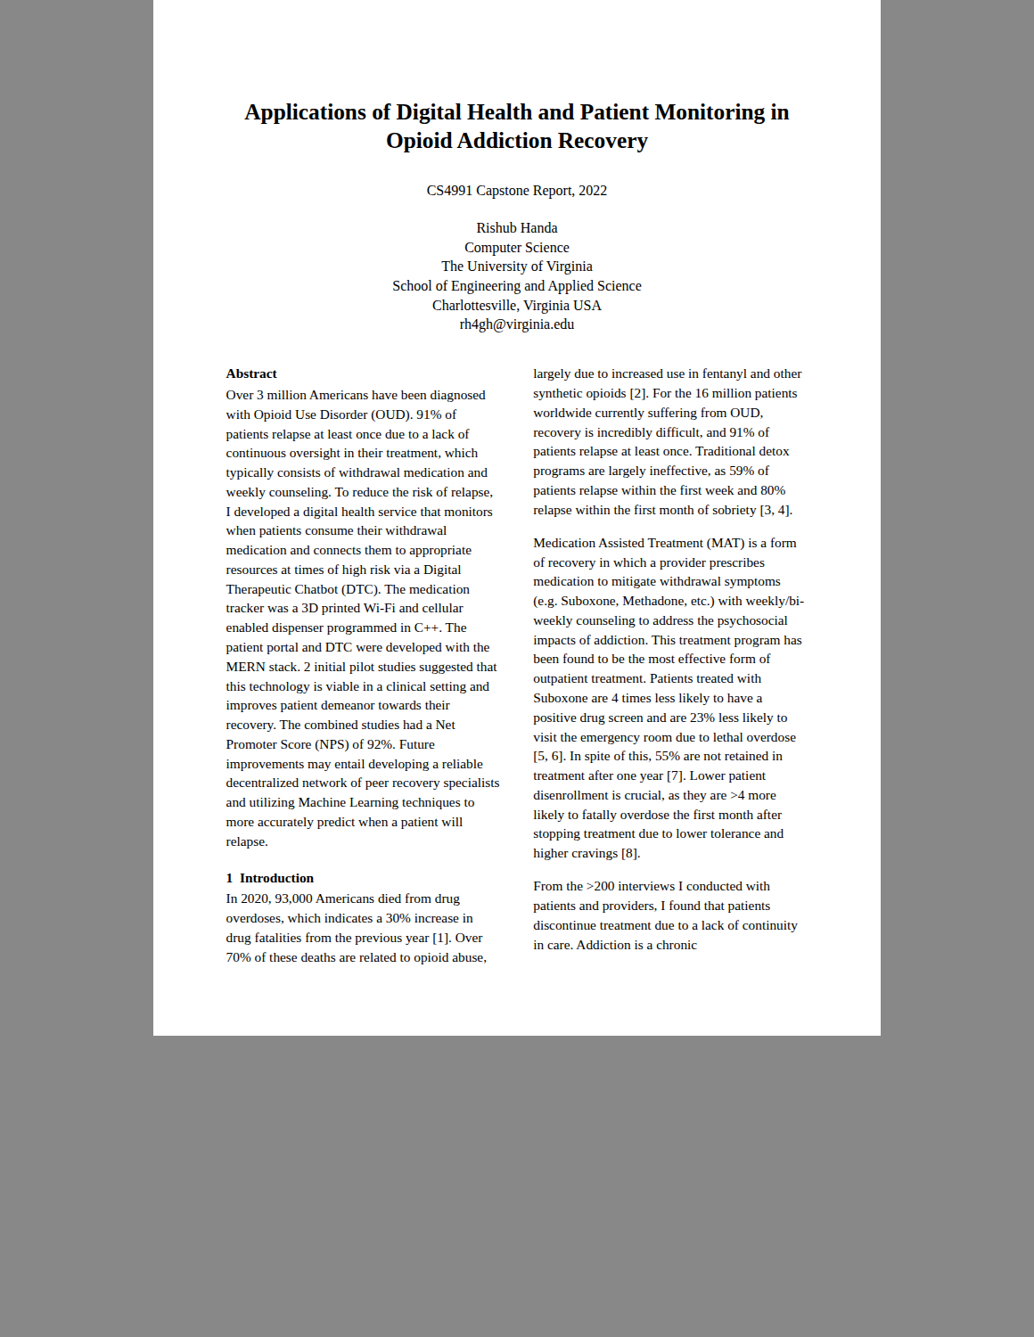Applications of Digital Health and Patient Monitoring in Opioid Addiction Recovery
CS4991 Capstone Report, 2022
Rishub Handa
Computer Science
The University of Virginia
School of Engineering and Applied Science
Charlottesville, Virginia USA
rh4gh@virginia.edu
Abstract
Over 3 million Americans have been diagnosed with Opioid Use Disorder (OUD). 91% of patients relapse at least once due to a lack of continuous oversight in their treatment, which typically consists of withdrawal medication and weekly counseling. To reduce the risk of relapse, I developed a digital health service that monitors when patients consume their withdrawal medication and connects them to appropriate resources at times of high risk via a Digital Therapeutic Chatbot (DTC). The medication tracker was a 3D printed Wi-Fi and cellular enabled dispenser programmed in C++. The patient portal and DTC were developed with the MERN stack. 2 initial pilot studies suggested that this technology is viable in a clinical setting and improves patient demeanor towards their recovery. The combined studies had a Net Promoter Score (NPS) of 92%. Future improvements may entail developing a reliable decentralized network of peer recovery specialists and utilizing Machine Learning techniques to more accurately predict when a patient will relapse.
1 Introduction
In 2020, 93,000 Americans died from drug overdoses, which indicates a 30% increase in drug fatalities from the previous year [1]. Over 70% of these deaths are related to opioid abuse, largely due to increased use in fentanyl and other synthetic opioids [2]. For the 16 million patients worldwide currently suffering from OUD, recovery is incredibly difficult, and 91% of patients relapse at least once. Traditional detox programs are largely ineffective, as 59% of patients relapse within the first week and 80% relapse within the first month of sobriety [3, 4].
Medication Assisted Treatment (MAT) is a form of recovery in which a provider prescribes medication to mitigate withdrawal symptoms (e.g. Suboxone, Methadone, etc.) with weekly/bi-weekly counseling to address the psychosocial impacts of addiction. This treatment program has been found to be the most effective form of outpatient treatment. Patients treated with Suboxone are 4 times less likely to have a positive drug screen and are 23% less likely to visit the emergency room due to lethal overdose [5, 6]. In spite of this, 55% are not retained in treatment after one year [7]. Lower patient disenrollment is crucial, as they are >4 more likely to fatally overdose the first month after stopping treatment due to lower tolerance and higher cravings [8].
From the >200 interviews I conducted with patients and providers, I found that patients discontinue treatment due to a lack of continuity in care. Addiction is a chronic